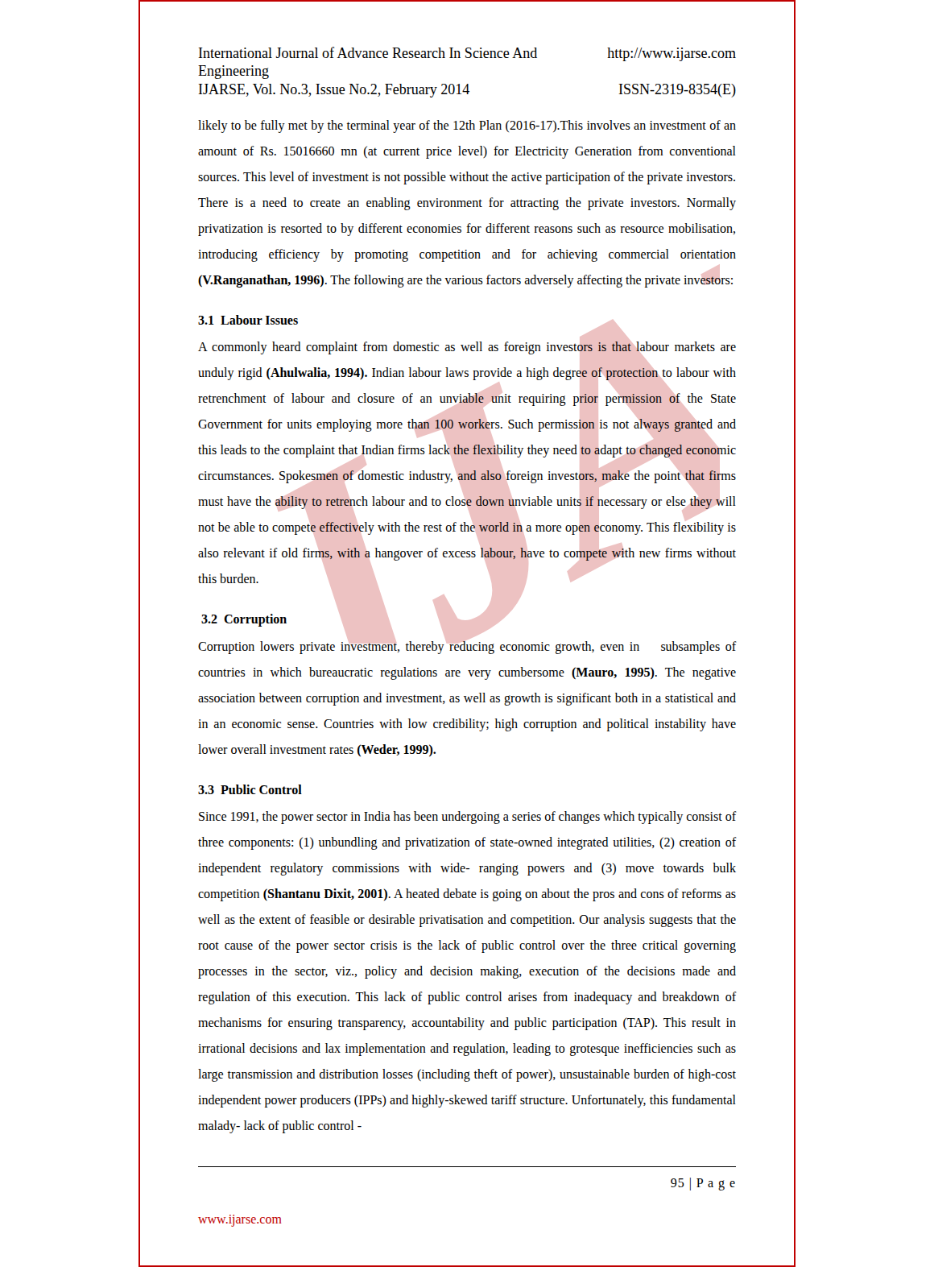International Journal of Advance Research In Science And Engineering
http://www.ijarse.com
IJARSE, Vol. No.3, Issue No.2, February 2014
ISSN-2319-8354(E)
IJARSE
likely to be fully met by the terminal year of the 12th Plan (2016-17).This involves an investment of an amount of Rs. 15016660 mn (at current price level) for Electricity Generation from conventional sources. This level of investment is not possible without the active participation of the private investors. There is a need to create an enabling environment for attracting the private investors. Normally privatization is resorted to by different economies for different reasons such as resource mobilisation, introducing efficiency by promoting competition and for achieving commercial orientation (V.Ranganathan, 1996). The following are the various factors adversely affecting the private investors:
3.1 Labour Issues
A commonly heard complaint from domestic as well as foreign investors is that labour markets are unduly rigid (Ahulwalia, 1994). Indian labour laws provide a high degree of protection to labour with retrenchment of labour and closure of an unviable unit requiring prior permission of the State Government for units employing more than 100 workers. Such permission is not always granted and this leads to the complaint that Indian firms lack the flexibility they need to adapt to changed economic circumstances. Spokesmen of domestic industry, and also foreign investors, make the point that firms must have the ability to retrench labour and to close down unviable units if necessary or else they will not be able to compete effectively with the rest of the world in a more open economy. This flexibility is also relevant if old firms, with a hangover of excess labour, have to compete with new firms without this burden.
3.2 Corruption
Corruption lowers private investment, thereby reducing economic growth, even in subsamples of countries in which bureaucratic regulations are very cumbersome (Mauro, 1995). The negative association between corruption and investment, as well as growth is significant both in a statistical and in an economic sense. Countries with low credibility; high corruption and political instability have lower overall investment rates (Weder, 1999).
3.3 Public Control
Since 1991, the power sector in India has been undergoing a series of changes which typically consist of three components: (1) unbundling and privatization of state-owned integrated utilities, (2) creation of independent regulatory commissions with wide- ranging powers and (3) move towards bulk competition (Shantanu Dixit, 2001). A heated debate is going on about the pros and cons of reforms as well as the extent of feasible or desirable privatisation and competition. Our analysis suggests that the root cause of the power sector crisis is the lack of public control over the three critical governing processes in the sector, viz., policy and decision making, execution of the decisions made and regulation of this execution. This lack of public control arises from inadequacy and breakdown of mechanisms for ensuring transparency, accountability and public participation (TAP). This result in irrational decisions and lax implementation and regulation, leading to grotesque inefficiencies such as large transmission and distribution losses (including theft of power), unsustainable burden of high-cost independent power producers (IPPs) and highly-skewed tariff structure. Unfortunately, this fundamental malady- lack of public control -
95 | P a g e
www.ijarse.com